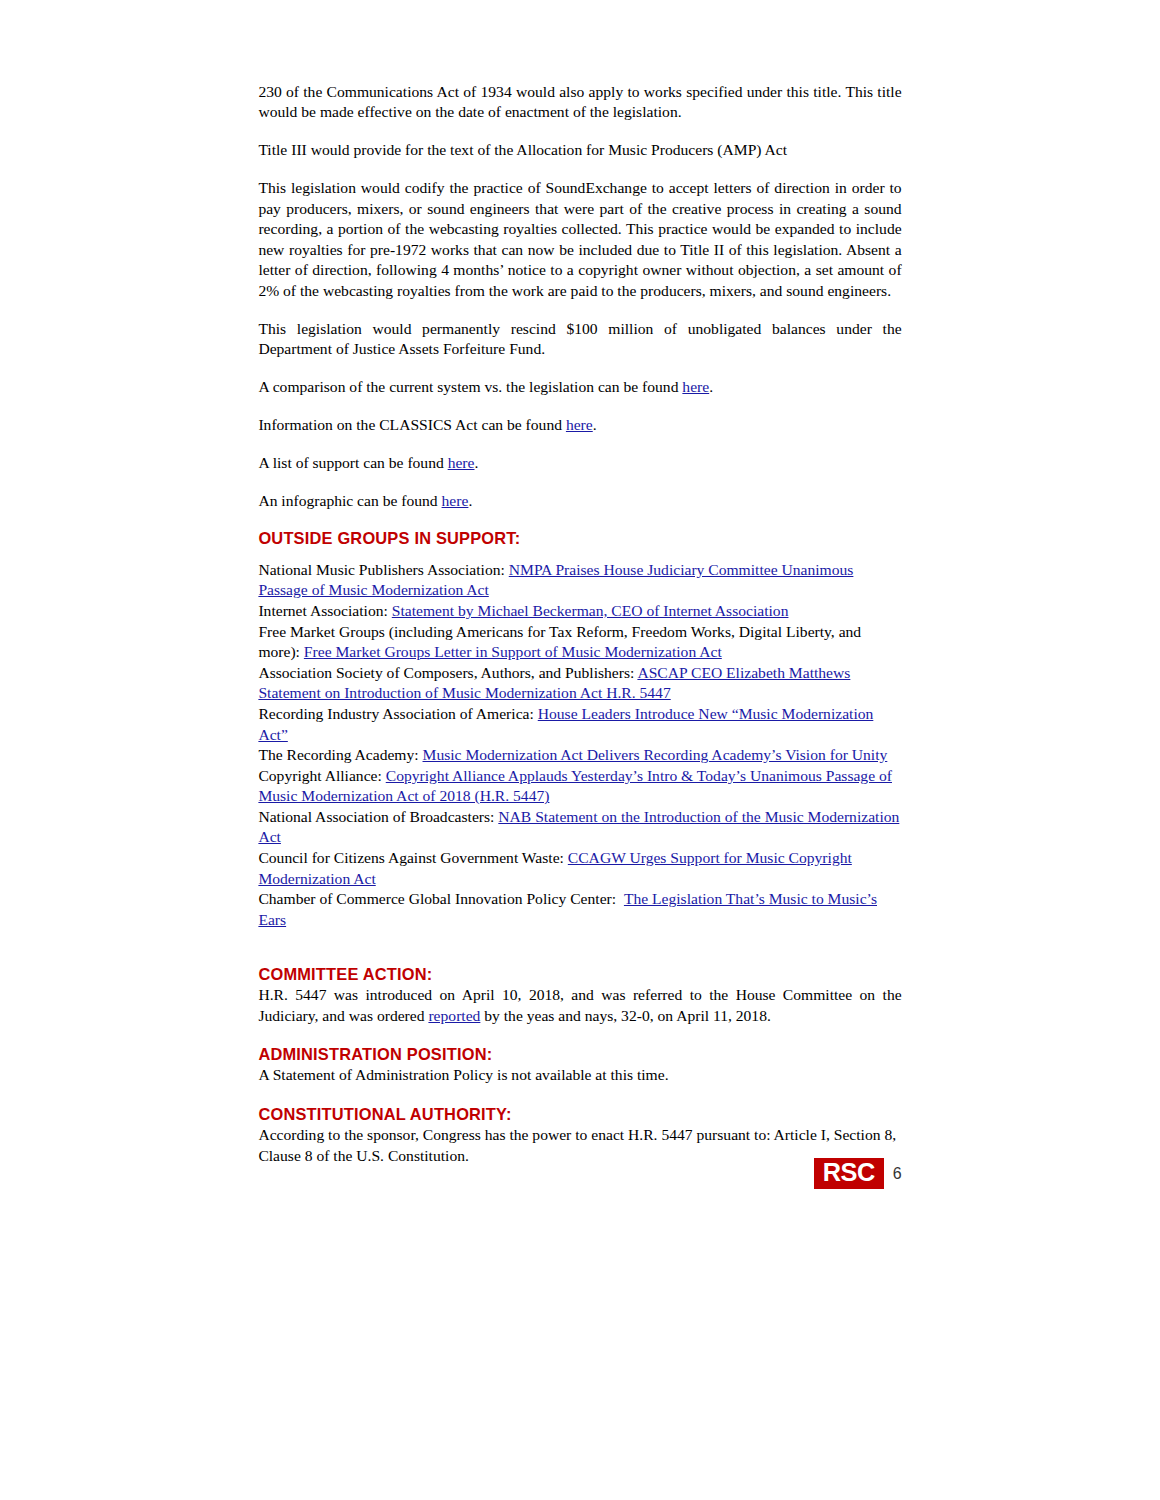230 of the Communications Act of 1934 would also apply to works specified under this title. This title would be made effective on the date of enactment of the legislation.
Title III would provide for the text of the Allocation for Music Producers (AMP) Act
This legislation would codify the practice of SoundExchange to accept letters of direction in order to pay producers, mixers, or sound engineers that were part of the creative process in creating a sound recording, a portion of the webcasting royalties collected. This practice would be expanded to include new royalties for pre-1972 works that can now be included due to Title II of this legislation. Absent a letter of direction, following 4 months’ notice to a copyright owner without objection, a set amount of 2% of the webcasting royalties from the work are paid to the producers, mixers, and sound engineers.
This legislation would permanently rescind $100 million of unobligated balances under the Department of Justice Assets Forfeiture Fund.
A comparison of the current system vs. the legislation can be found here.
Information on the CLASSICS Act can be found here.
A list of support can be found here.
An infographic can be found here.
OUTSIDE GROUPS IN SUPPORT:
National Music Publishers Association: NMPA Praises House Judiciary Committee Unanimous Passage of Music Modernization Act
Internet Association: Statement by Michael Beckerman, CEO of Internet Association
Free Market Groups (including Americans for Tax Reform, Freedom Works, Digital Liberty, and more): Free Market Groups Letter in Support of Music Modernization Act
Association Society of Composers, Authors, and Publishers: ASCAP CEO Elizabeth Matthews Statement on Introduction of Music Modernization Act H.R. 5447
Recording Industry Association of America: House Leaders Introduce New “Music Modernization Act”
The Recording Academy: Music Modernization Act Delivers Recording Academy’s Vision for Unity
Copyright Alliance: Copyright Alliance Applauds Yesterday’s Intro & Today’s Unanimous Passage of Music Modernization Act of 2018 (H.R. 5447)
National Association of Broadcasters: NAB Statement on the Introduction of the Music Modernization Act
Council for Citizens Against Government Waste: CCAGW Urges Support for Music Copyright Modernization Act
Chamber of Commerce Global Innovation Policy Center: The Legislation That’s Music to Music’s Ears
COMMITTEE ACTION:
H.R. 5447 was introduced on April 10, 2018, and was referred to the House Committee on the Judiciary, and was ordered reported by the yeas and nays, 32-0, on April 11, 2018.
ADMINISTRATION POSITION:
A Statement of Administration Policy is not available at this time.
CONSTITUTIONAL AUTHORITY:
According to the sponsor, Congress has the power to enact H.R. 5447 pursuant to: Article I, Section 8,
Clause 8 of the U.S. Constitution.
RSC 6